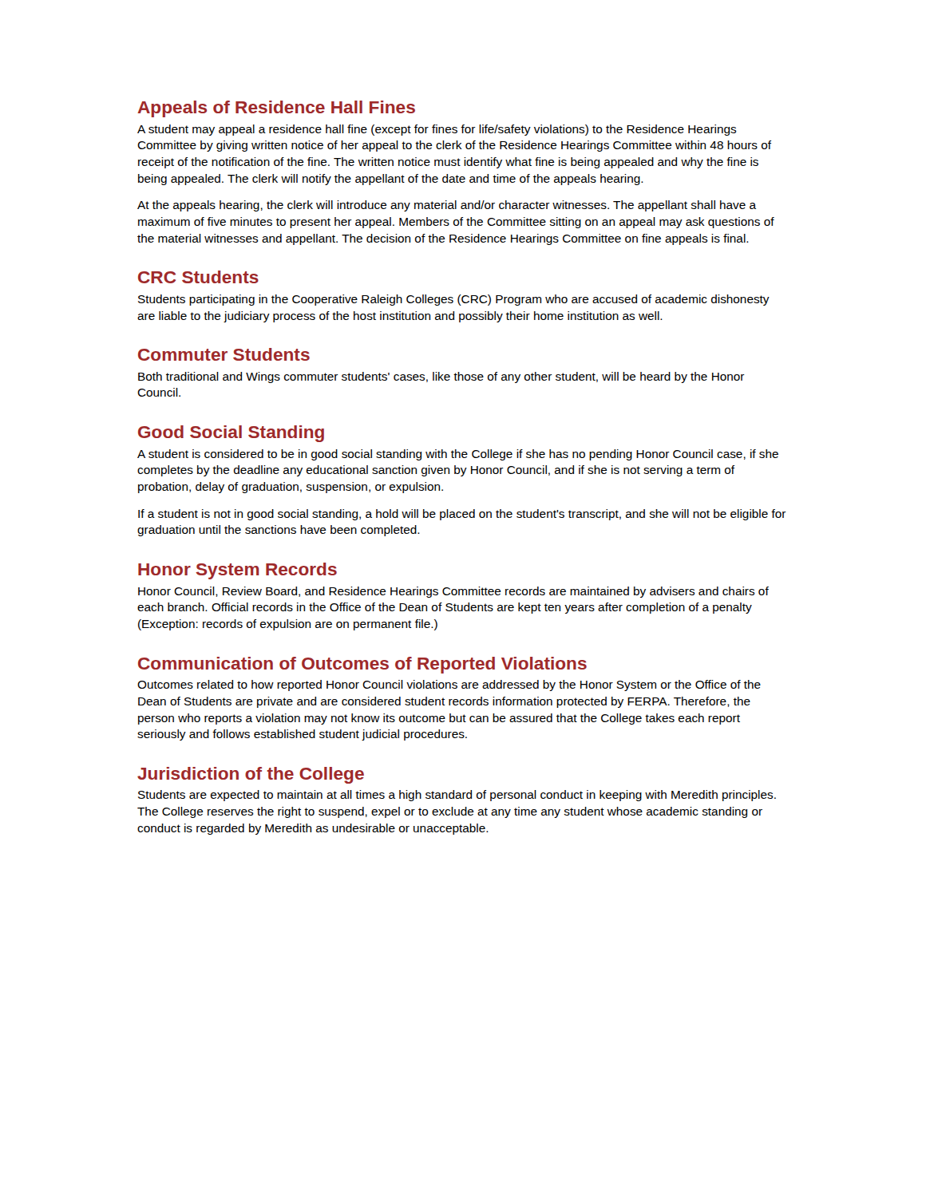Appeals of Residence Hall Fines
A student may appeal a residence hall fine (except for fines for life/safety violations) to the Residence Hearings Committee by giving written notice of her appeal to the clerk of the Residence Hearings Committee within 48 hours of receipt of the notification of the fine. The written notice must identify what fine is being appealed and why the fine is being appealed. The clerk will notify the appellant of the date and time of the appeals hearing.
At the appeals hearing, the clerk will introduce any material and/or character witnesses. The appellant shall have a maximum of five minutes to present her appeal. Members of the Committee sitting on an appeal may ask questions of the material witnesses and appellant. The decision of the Residence Hearings Committee on fine appeals is final.
CRC Students
Students participating in the Cooperative Raleigh Colleges (CRC) Program who are accused of academic dishonesty are liable to the judiciary process of the host institution and possibly their home institution as well.
Commuter Students
Both traditional and Wings commuter students' cases, like those of any other student, will be heard by the Honor Council.
Good Social Standing
A student is considered to be in good social standing with the College if she has no pending Honor Council case, if she completes by the deadline any educational sanction given by Honor Council, and if she is not serving a term of probation, delay of graduation, suspension, or expulsion.
If a student is not in good social standing, a hold will be placed on the student's transcript, and she will not be eligible for graduation until the sanctions have been completed.
Honor System Records
Honor Council, Review Board, and Residence Hearings Committee records are maintained by advisers and chairs of each branch. Official records in the Office of the Dean of Students are kept ten years after completion of a penalty (Exception: records of expulsion are on permanent file.)
Communication of Outcomes of Reported Violations
Outcomes related to how reported Honor Council violations are addressed by the Honor System or the Office of the Dean of Students are private and are considered student records information protected by FERPA. Therefore, the person who reports a violation may not know its outcome but can be assured that the College takes each report seriously and follows established student judicial procedures.
Jurisdiction of the College
Students are expected to maintain at all times a high standard of personal conduct in keeping with Meredith principles. The College reserves the right to suspend, expel or to exclude at any time any student whose academic standing or conduct is regarded by Meredith as undesirable or unacceptable.